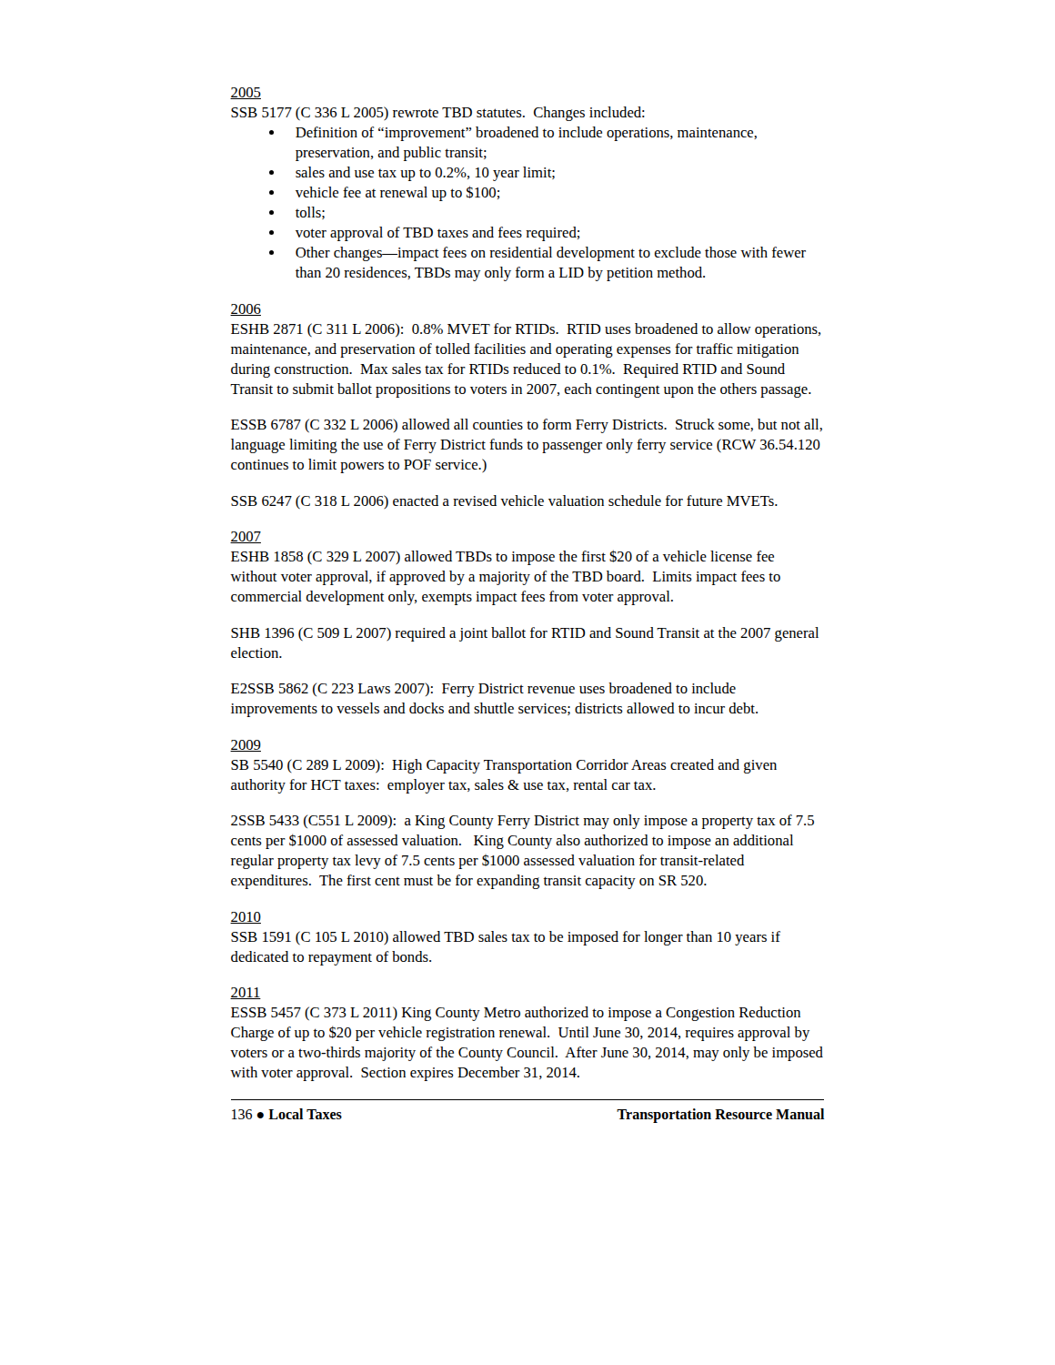2005
SSB 5177 (C 336 L 2005) rewrote TBD statutes. Changes included:
Definition of “improvement” broadened to include operations, maintenance, preservation, and public transit;
sales and use tax up to 0.2%, 10 year limit;
vehicle fee at renewal up to $100;
tolls;
voter approval of TBD taxes and fees required;
Other changes—impact fees on residential development to exclude those with fewer than 20 residences, TBDs may only form a LID by petition method.
2006
ESHB 2871 (C 311 L 2006): 0.8% MVET for RTIDs. RTID uses broadened to allow operations, maintenance, and preservation of tolled facilities and operating expenses for traffic mitigation during construction. Max sales tax for RTIDs reduced to 0.1%. Required RTID and Sound Transit to submit ballot propositions to voters in 2007, each contingent upon the others passage.
ESSB 6787 (C 332 L 2006) allowed all counties to form Ferry Districts. Struck some, but not all, language limiting the use of Ferry District funds to passenger only ferry service (RCW 36.54.120 continues to limit powers to POF service.)
SSB 6247 (C 318 L 2006) enacted a revised vehicle valuation schedule for future MVETs.
2007
ESHB 1858 (C 329 L 2007) allowed TBDs to impose the first $20 of a vehicle license fee without voter approval, if approved by a majority of the TBD board. Limits impact fees to commercial development only, exempts impact fees from voter approval.
SHB 1396 (C 509 L 2007) required a joint ballot for RTID and Sound Transit at the 2007 general election.
E2SSB 5862 (C 223 Laws 2007): Ferry District revenue uses broadened to include improvements to vessels and docks and shuttle services; districts allowed to incur debt.
2009
SB 5540 (C 289 L 2009): High Capacity Transportation Corridor Areas created and given authority for HCT taxes: employer tax, sales & use tax, rental car tax.
2SSB 5433 (C551 L 2009): a King County Ferry District may only impose a property tax of 7.5 cents per $1000 of assessed valuation. King County also authorized to impose an additional regular property tax levy of 7.5 cents per $1000 assessed valuation for transit-related expenditures. The first cent must be for expanding transit capacity on SR 520.
2010
SSB 1591 (C 105 L 2010) allowed TBD sales tax to be imposed for longer than 10 years if dedicated to repayment of bonds.
2011
ESSB 5457 (C 373 L 2011) King County Metro authorized to impose a Congestion Reduction Charge of up to $20 per vehicle registration renewal. Until June 30, 2014, requires approval by voters or a two-thirds majority of the County Council. After June 30, 2014, may only be imposed with voter approval. Section expires December 31, 2014.
136 ● Local Taxes
Transportation Resource Manual